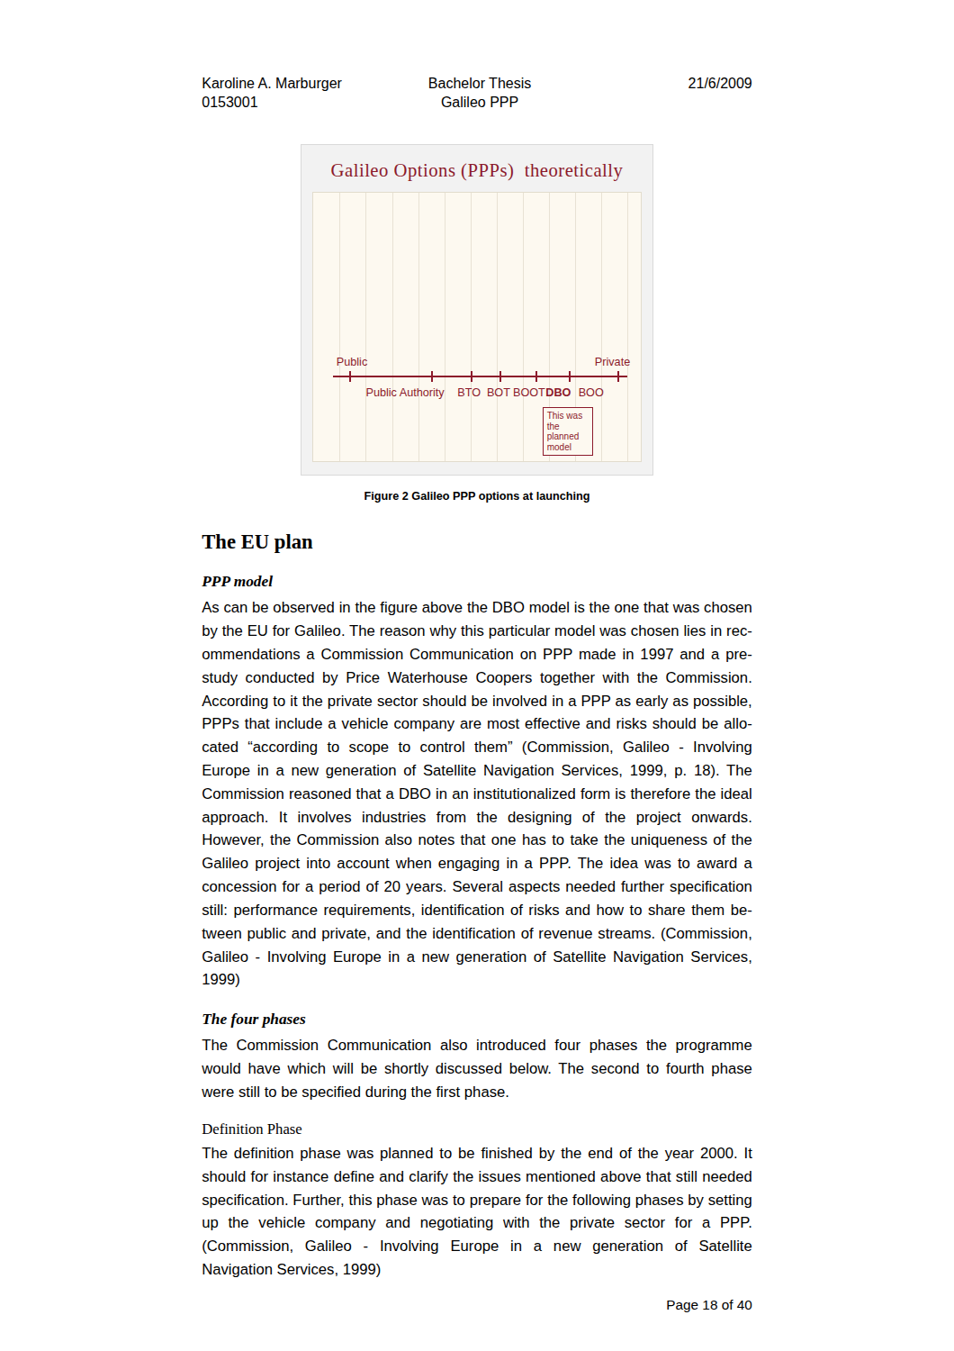| Karoline A. Marburger | Bachelor Thesis | 21/6/2009 |
| 0153001 | Galileo PPP | |
Galileo Options (PPPs) theoretically
Public
Private
Public Authority
BTO
BOT
BOOT
DBO
BOO
This was the planned model
Figure 2 Galileo PPP options at launching
The EU plan
PPP model
As can be observed in the figure above the DBO model is the one that was chosen by the EU for Galileo. The reason why this particular model was chosen lies in recommendations a Commission Communication on PPP made in 1997 and a pre-study conducted by Price Waterhouse Coopers together with the Commission. According to it the private sector should be involved in a PPP as early as possible, PPPs that include a vehicle company are most effective and risks should be allocated “according to scope to control them” (Commission, Galileo - Involving Europe in a new generation of Satellite Navigation Services, 1999, p. 18). The Commission reasoned that a DBO in an institutionalized form is therefore the ideal approach. It involves industries from the designing of the project onwards. However, the Commission also notes that one has to take the uniqueness of the Galileo project into account when engaging in a PPP. The idea was to award a concession for a period of 20 years. Several aspects needed further specification still: performance requirements, identification of risks and how to share them between public and private, and the identification of revenue streams. (Commission, Galileo - Involving Europe in a new generation of Satellite Navigation Services, 1999)
The four phases
The Commission Communication also introduced four phases the programme would have which will be shortly discussed below. The second to fourth phase were still to be specified during the first phase.
Definition Phase
The definition phase was planned to be finished by the end of the year 2000. It should for instance define and clarify the issues mentioned above that still needed specification. Further, this phase was to prepare for the following phases by setting up the vehicle company and negotiating with the private sector for a PPP. (Commission, Galileo - Involving Europe in a new generation of Satellite Navigation Services, 1999)
Page 18 of 40